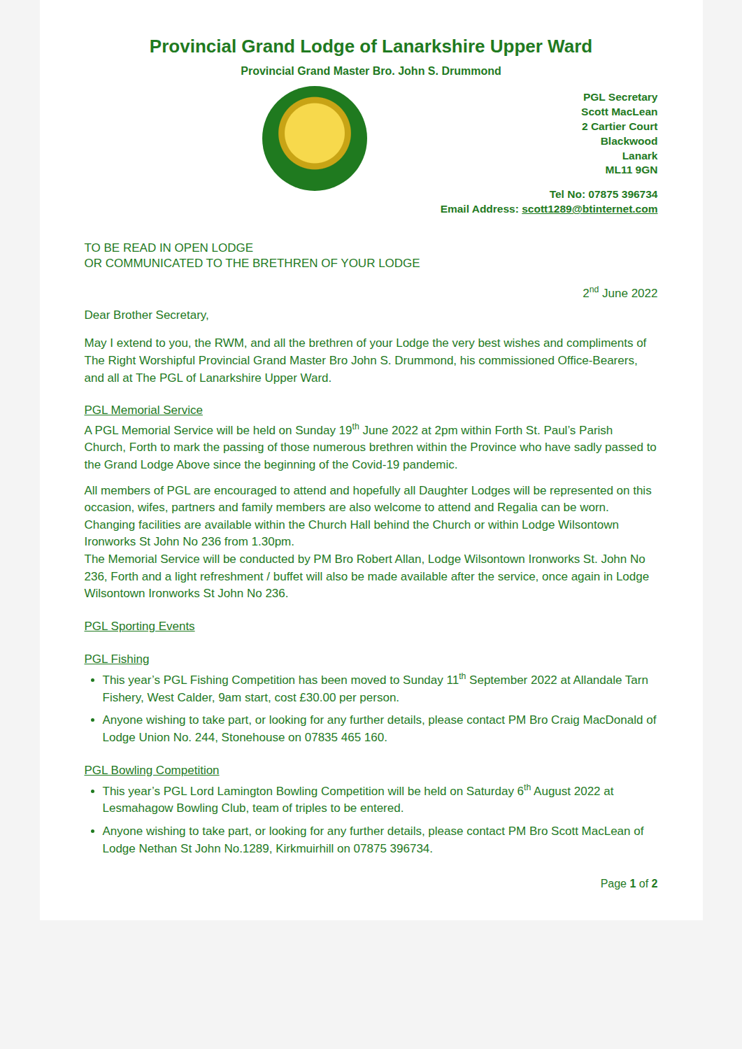Provincial Grand Lodge of Lanarkshire Upper Ward
Provincial Grand Master Bro. John S. Drummond
PGL Secretary
Scott MacLean
2 Cartier Court
Blackwood
Lanark
ML11 9GN
Tel No: 07875 396734
Email Address: scott1289@btinternet.com
TO BE READ IN OPEN LODGE
OR COMMUNICATED TO THE BRETHREN OF YOUR LODGE
2nd June 2022
Dear Brother Secretary,
May I extend to you, the RWM, and all the brethren of your Lodge the very best wishes and compliments of The Right Worshipful Provincial Grand Master Bro John S. Drummond, his commissioned Office-Bearers, and all at The PGL of Lanarkshire Upper Ward.
PGL Memorial Service
A PGL Memorial Service will be held on Sunday 19th June 2022 at 2pm within Forth St. Paul’s Parish Church, Forth to mark the passing of those numerous brethren within the Province who have sadly passed to the Grand Lodge Above since the beginning of the Covid-19 pandemic.
All members of PGL are encouraged to attend and hopefully all Daughter Lodges will be represented on this occasion, wifes, partners and family members are also welcome to attend and Regalia can be worn.
Changing facilities are available within the Church Hall behind the Church or within Lodge Wilsontown Ironworks St John No 236 from 1.30pm.
The Memorial Service will be conducted by PM Bro Robert Allan, Lodge Wilsontown Ironworks St. John No 236, Forth and a light refreshment / buffet will also be made available after the service, once again in Lodge Wilsontown Ironworks St John No 236.
PGL Sporting Events
PGL Fishing
This year’s PGL Fishing Competition has been moved to Sunday 11th September 2022 at Allandale Tarn Fishery, West Calder, 9am start, cost £30.00 per person.
Anyone wishing to take part, or looking for any further details, please contact PM Bro Craig MacDonald of Lodge Union No. 244, Stonehouse on 07835 465 160.
PGL Bowling Competition
This year’s PGL Lord Lamington Bowling Competition will be held on Saturday 6th August 2022 at Lesmahagow Bowling Club, team of triples to be entered.
Anyone wishing to take part, or looking for any further details, please contact PM Bro Scott MacLean of Lodge Nethan St John No.1289, Kirkmuirhill on 07875 396734.
Page 1 of 2